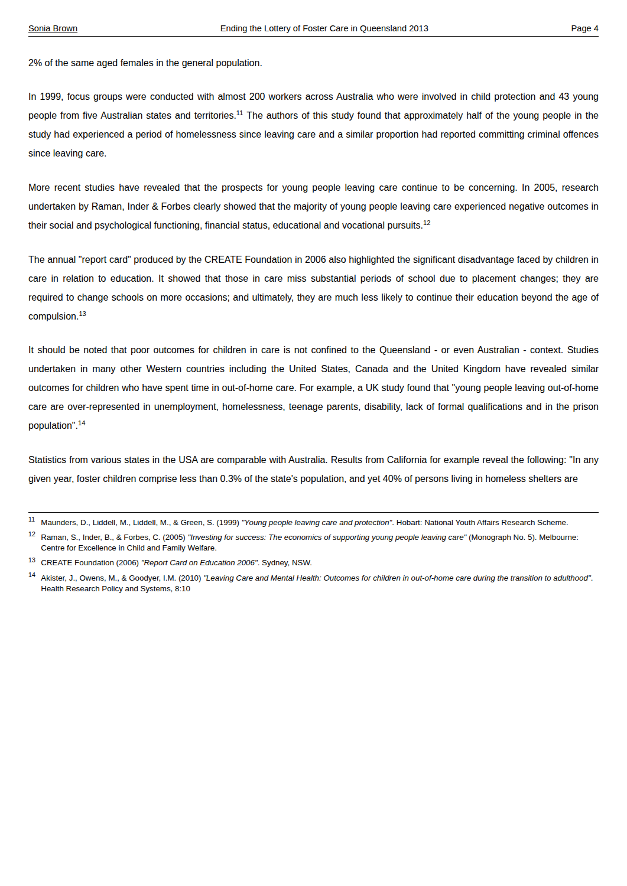Sonia Brown Ending the Lottery of Foster Care in Queensland 2013 Page 4
2% of the same aged females in the general population.
In 1999, focus groups were conducted with almost 200 workers across Australia who were involved in child protection and 43 young people from five Australian states and territories.11 The authors of this study found that approximately half of the young people in the study had experienced a period of homelessness since leaving care and a similar proportion had reported committing criminal offences since leaving care.
More recent studies have revealed that the prospects for young people leaving care continue to be concerning. In 2005, research undertaken by Raman, Inder & Forbes clearly showed that the majority of young people leaving care experienced negative outcomes in their social and psychological functioning, financial status, educational and vocational pursuits.12
The annual "report card" produced by the CREATE Foundation in 2006 also highlighted the significant disadvantage faced by children in care in relation to education. It showed that those in care miss substantial periods of school due to placement changes; they are required to change schools on more occasions; and ultimately, they are much less likely to continue their education beyond the age of compulsion.13
It should be noted that poor outcomes for children in care is not confined to the Queensland - or even Australian - context. Studies undertaken in many other Western countries including the United States, Canada and the United Kingdom have revealed similar outcomes for children who have spent time in out-of-home care. For example, a UK study found that "young people leaving out-of-home care are over-represented in unemployment, homelessness, teenage parents, disability, lack of formal qualifications and in the prison population".14
Statistics from various states in the USA are comparable with Australia. Results from California for example reveal the following: "In any given year, foster children comprise less than 0.3% of the state's population, and yet 40% of persons living in homeless shelters are
Maunders, D., Liddell, M., Liddell, M., & Green, S. (1999) "Young people leaving care and protection". Hobart: National Youth Affairs Research Scheme.
Raman, S., Inder, B., & Forbes, C. (2005) "Investing for success: The economics of supporting young people leaving care" (Monograph No. 5). Melbourne: Centre for Excellence in Child and Family Welfare.
CREATE Foundation (2006) "Report Card on Education 2006". Sydney, NSW.
Akister, J., Owens, M., & Goodyer, I.M. (2010) "Leaving Care and Mental Health: Outcomes for children in out-of-home care during the transition to adulthood". Health Research Policy and Systems, 8:10